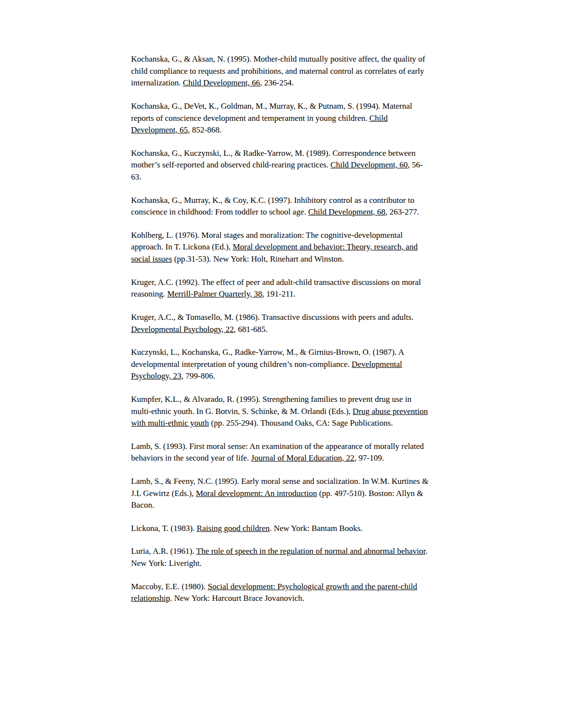Kochanska, G., & Aksan, N. (1995). Mother-child mutually positive affect, the quality of child compliance to requests and prohibitions, and maternal control as correlates of early internalization. Child Development, 66, 236-254.
Kochanska, G., DeVet, K., Goldman, M., Murray, K., & Putnam, S. (1994). Maternal reports of conscience development and temperament in young children. Child Development, 65, 852-868.
Kochanska, G., Kuczynski, L., & Radke-Yarrow, M. (1989). Correspondence between mother’s self-reported and observed child-rearing practices. Child Development, 60, 56-63.
Kochanska, G., Murray, K., & Coy, K.C. (1997). Inhibitory control as a contributor to conscience in childhood: From toddler to school age. Child Development, 68, 263-277.
Kohlberg, L. (1976). Moral stages and moralization: The cognitive-developmental approach. In T. Lickona (Ed.), Moral development and behavior: Theory, research, and social issues (pp.31-53). New York: Holt, Rinehart and Winston.
Kruger, A.C. (1992). The effect of peer and adult-child transactive discussions on moral reasoning. Merrill-Palmer Quarterly, 38, 191-211.
Kruger, A.C., & Tomasello, M. (1986). Transactive discussions with peers and adults. Developmental Psychology, 22, 681-685.
Kuczynski, L., Kochanska, G., Radke-Yarrow, M., & Girnius-Brown, O. (1987). A developmental interpretation of young children’s non-compliance. Developmental Psychology, 23, 799-806.
Kumpfer, K.L., & Alvarado, R. (1995). Strengthening families to prevent drug use in multi-ethnic youth. In G. Botvin, S. Schinke, & M. Orlandi (Eds.), Drug abuse prevention with multi-ethnic youth (pp. 255-294). Thousand Oaks, CA: Sage Publications.
Lamb, S. (1993). First moral sense: An examination of the appearance of morally related behaviors in the second year of life. Journal of Moral Education, 22, 97-109.
Lamb, S., & Feeny, N.C. (1995). Early moral sense and socialization. In W.M. Kurtines & J.L Gewirtz (Eds.), Moral development: An introduction (pp. 497-510). Boston: Allyn & Bacon.
Lickona, T. (1983). Raising good children. New York: Bantam Books.
Luria, A.R. (1961). The role of speech in the regulation of normal and abnormal behavior. New York: Liveright.
Maccoby, E.E. (1980). Social development: Psychological growth and the parent-child relationship. New York: Harcourt Brace Jovanovich.